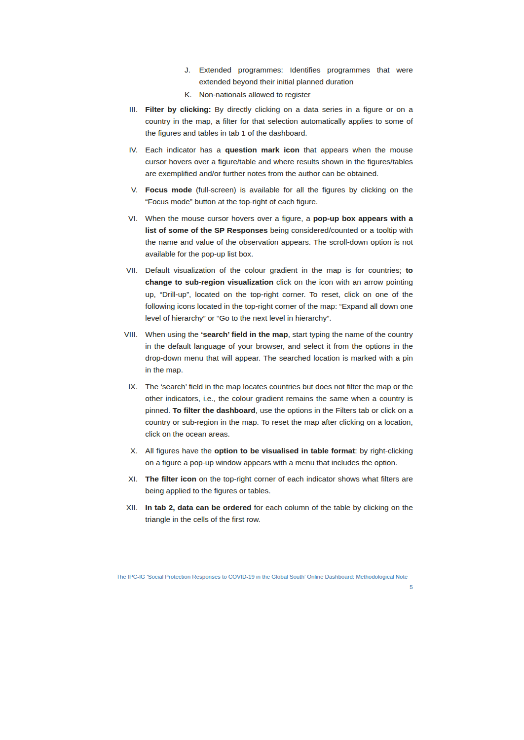J. Extended programmes: Identifies programmes that were extended beyond their initial planned duration
K. Non-nationals allowed to register
III. Filter by clicking: By directly clicking on a data series in a figure or on a country in the map, a filter for that selection automatically applies to some of the figures and tables in tab 1 of the dashboard.
IV. Each indicator has a question mark icon that appears when the mouse cursor hovers over a figure/table and where results shown in the figures/tables are exemplified and/or further notes from the author can be obtained.
V. Focus mode (full-screen) is available for all the figures by clicking on the “Focus mode” button at the top-right of each figure.
VI. When the mouse cursor hovers over a figure, a pop-up box appears with a list of some of the SP Responses being considered/counted or a tooltip with the name and value of the observation appears. The scroll-down option is not available for the pop-up list box.
VII. Default visualization of the colour gradient in the map is for countries; to change to sub-region visualization click on the icon with an arrow pointing up, “Drill-up”, located on the top-right corner. To reset, click on one of the following icons located in the top-right corner of the map: “Expand all down one level of hierarchy” or “Go to the next level in hierarchy”.
VIII. When using the ‘search’ field in the map, start typing the name of the country in the default language of your browser, and select it from the options in the drop-down menu that will appear. The searched location is marked with a pin in the map.
IX. The ‘search’ field in the map locates countries but does not filter the map or the other indicators, i.e., the colour gradient remains the same when a country is pinned. To filter the dashboard, use the options in the Filters tab or click on a country or sub-region in the map. To reset the map after clicking on a location, click on the ocean areas.
X. All figures have the option to be visualised in table format: by right-clicking on a figure a pop-up window appears with a menu that includes the option.
XI. The filter icon on the top-right corner of each indicator shows what filters are being applied to the figures or tables.
XII. In tab 2, data can be ordered for each column of the table by clicking on the triangle in the cells of the first row.
The IPC-IG ‘Social Protection Responses to COVID-19 in the Global South’ Online Dashboard: Methodological Note
5